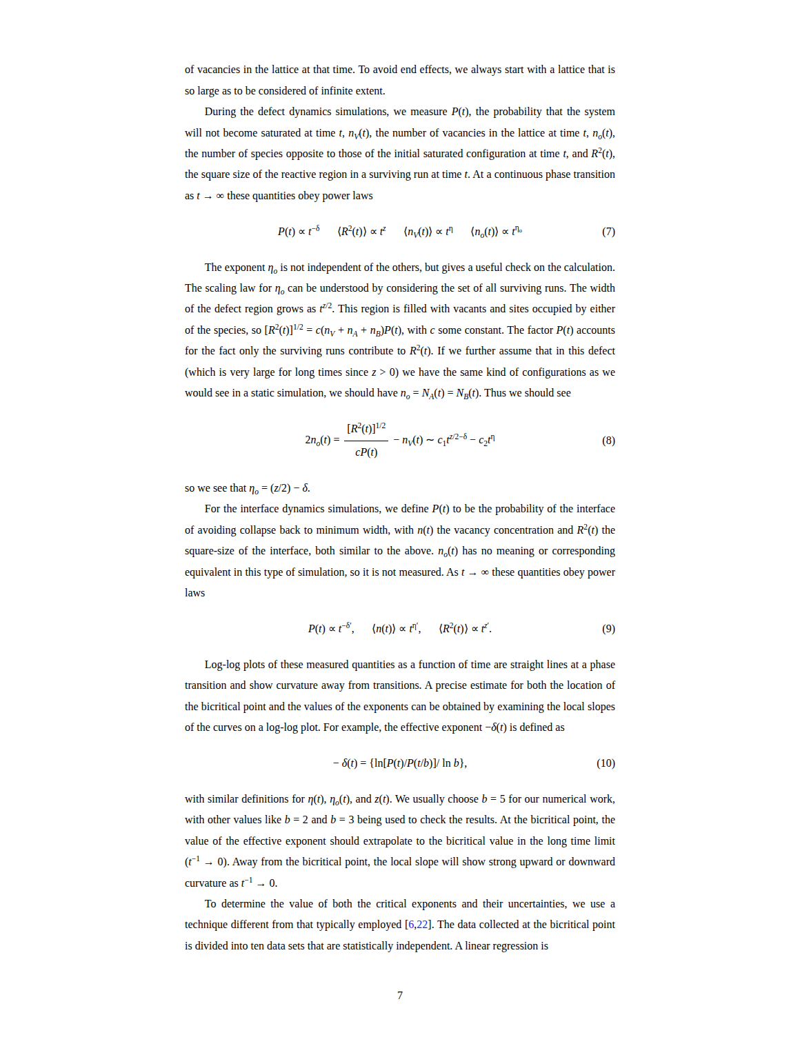of vacancies in the lattice at that time. To avoid end effects, we always start with a lattice that is so large as to be considered of infinite extent.
During the defect dynamics simulations, we measure P(t), the probability that the system will not become saturated at time t, nV(t), the number of vacancies in the lattice at time t, no(t), the number of species opposite to those of the initial saturated configuration at time t, and R2(t), the square size of the reactive region in a surviving run at time t. At a continuous phase transition as t → ∞ these quantities obey power laws
P(t) ∝ t−δ ⟨R2(t)⟩ ∝ tz ⟨nV(t)⟩ ∝ tη ⟨no(t)⟩ ∝ tηo (7)
The exponent ηo is not independent of the others, but gives a useful check on the calculation. The scaling law for ηo can be understood by considering the set of all surviving runs. The width of the defect region grows as tz/2. This region is filled with vacants and sites occupied by either of the species, so [R2(t)]1/2 = c(nV + nA + nB)P(t), with c some constant. The factor P(t) accounts for the fact only the surviving runs contribute to R2(t). If we further assume that in this defect (which is very large for long times since z > 0) we have the same kind of configurations as we would see in a static simulation, we should have no = NA(t) = NB(t). Thus we should see
2no(t) = [R2(t)]1/2 cP(t) − nV(t) ∼ c1tz/2−δ − c2tη (8)
so we see that ηo = (z/2) − δ.
For the interface dynamics simulations, we define P(t) to be the probability of the interface of avoiding collapse back to minimum width, with n(t) the vacancy concentration and R2(t) the square-size of the interface, both similar to the above. no(t) has no meaning or corresponding equivalent in this type of simulation, so it is not measured. As t → ∞ these quantities obey power laws
P(t) ∝ t−δ′, ⟨n(t)⟩ ∝ tη′, ⟨R2(t)⟩ ∝ tz′. (9)
Log-log plots of these measured quantities as a function of time are straight lines at a phase transition and show curvature away from transitions. A precise estimate for both the location of the bicritical point and the values of the exponents can be obtained by examining the local slopes of the curves on a log-log plot. For example, the effective exponent −δ(t) is defined as
− δ(t) = {ln[P(t)/P(t/b)]/ ln b}, (10)
with similar definitions for η(t), ηo(t), and z(t). We usually choose b = 5 for our numerical work, with other values like b = 2 and b = 3 being used to check the results. At the bicritical point, the value of the effective exponent should extrapolate to the bicritical value in the long time limit (t−1 → 0). Away from the bicritical point, the local slope will show strong upward or downward curvature as t−1 → 0.
To determine the value of both the critical exponents and their uncertainties, we use a technique different from that typically employed [6,22]. The data collected at the bicritical point is divided into ten data sets that are statistically independent. A linear regression is
7